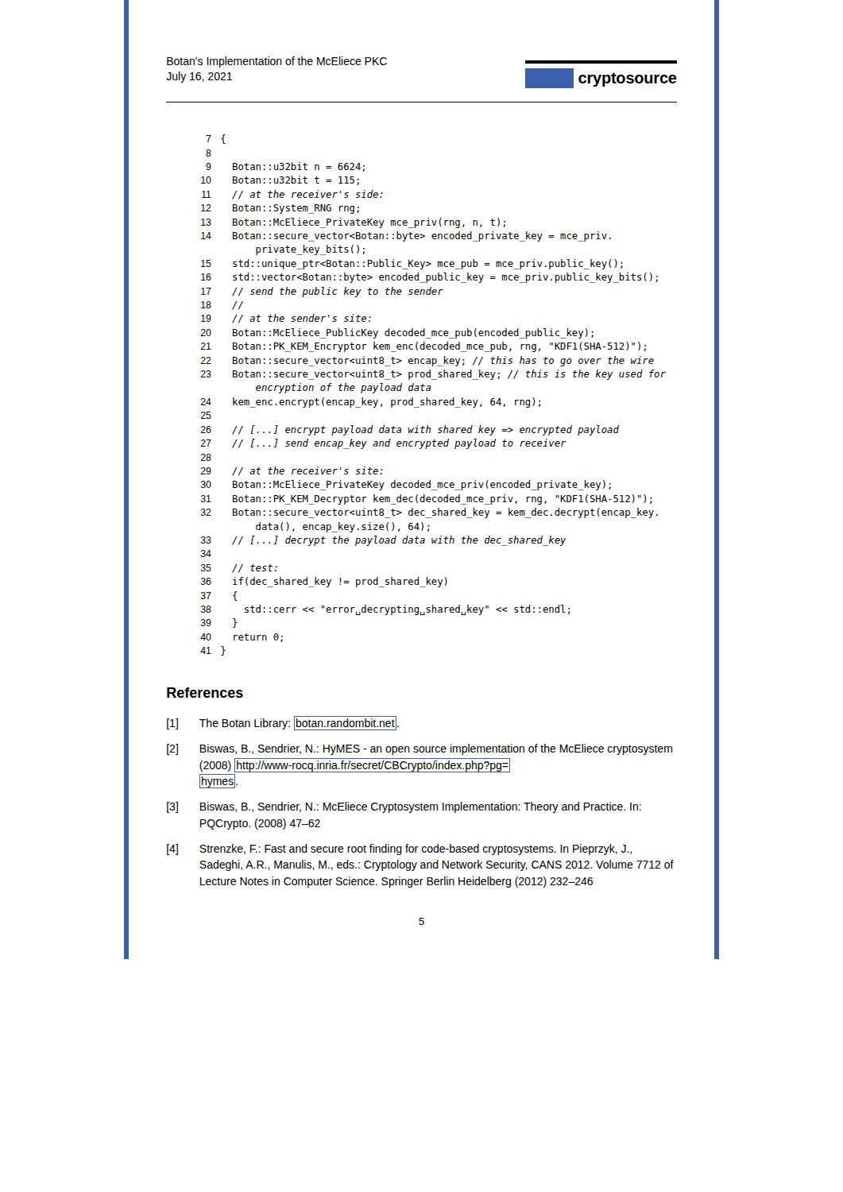Botan's Implementation of the McEliece PKC
July 16, 2021
cryptosource
| 7 | { |
| 8 | |
| 9 | Botan::u32bit n = 6624; |
| 10 | Botan::u32bit t = 115; |
| 11 | // at the receiver's side: |
| 12 | Botan::System_RNG rng; |
| 13 | Botan::McEliece_PrivateKey mce_priv(rng, n, t); |
| 14 | Botan::secure_vector<Botan::byte> encoded_private_key = mce_priv. private_key_bits(); |
| 15 | std::unique_ptr<Botan::Public_Key> mce_pub = mce_priv.public_key(); |
| 16 | std::vector<Botan::byte> encoded_public_key = mce_priv.public_key_bits(); |
| 17 | // send the public key to the sender |
| 18 | // |
| 19 | // at the sender's site: |
| 20 | Botan::McEliece_PublicKey decoded_mce_pub(encoded_public_key); |
| 21 | Botan::PK_KEM_Encryptor kem_enc(decoded_mce_pub, rng, "KDF1(SHA-512)"); |
| 22 | Botan::secure_vector<uint8_t> encap_key; // this has to go over the wire |
| 23 | Botan::secure_vector<uint8_t> prod_shared_key; // this is the key used for encryption of the payload data |
| 24 | kem_enc.encrypt(encap_key, prod_shared_key, 64, rng); |
| 25 | |
| 26 | // [...] encrypt payload data with shared key => encrypted payload |
| 27 | // [...] send encap_key and encrypted payload to receiver |
| 28 | |
| 29 | // at the receiver's site: |
| 30 | Botan::McEliece_PrivateKey decoded_mce_priv(encoded_private_key); |
| 31 | Botan::PK_KEM_Decryptor kem_dec(decoded_mce_priv, rng, "KDF1(SHA-512)"); |
| 32 | Botan::secure_vector<uint8_t> dec_shared_key = kem_dec.decrypt(encap_key. data(), encap_key.size(), 64); |
| 33 | // [...] decrypt the payload data with the dec_shared_key |
| 34 | |
| 35 | // test: |
| 36 | if(dec_shared_key != prod_shared_key) |
| 37 | { |
| 38 | std::cerr << "error␣decrypting␣shared␣key" << std::endl; |
| 39 | } |
| 40 | return 0; |
| 41 | } |
References
[1] The Botan Library: botan.randombit.net.
[2] Biswas, B., Sendrier, N.: HyMES - an open source implementation of the McEliece cryptosystem (2008) http://www-rocq.inria.fr/secret/CBCrypto/index.php?pg=
hymes.
[3] Biswas, B., Sendrier, N.: McEliece Cryptosystem Implementation: Theory and Practice. In: PQCrypto. (2008) 47–62
[4] Strenzke, F.: Fast and secure root finding for code-based cryptosystems. In Pieprzyk, J., Sadeghi, A.R., Manulis, M., eds.: Cryptology and Network Security, CANS 2012. Volume 7712 of Lecture Notes in Computer Science. Springer Berlin Heidelberg (2012) 232–246
5